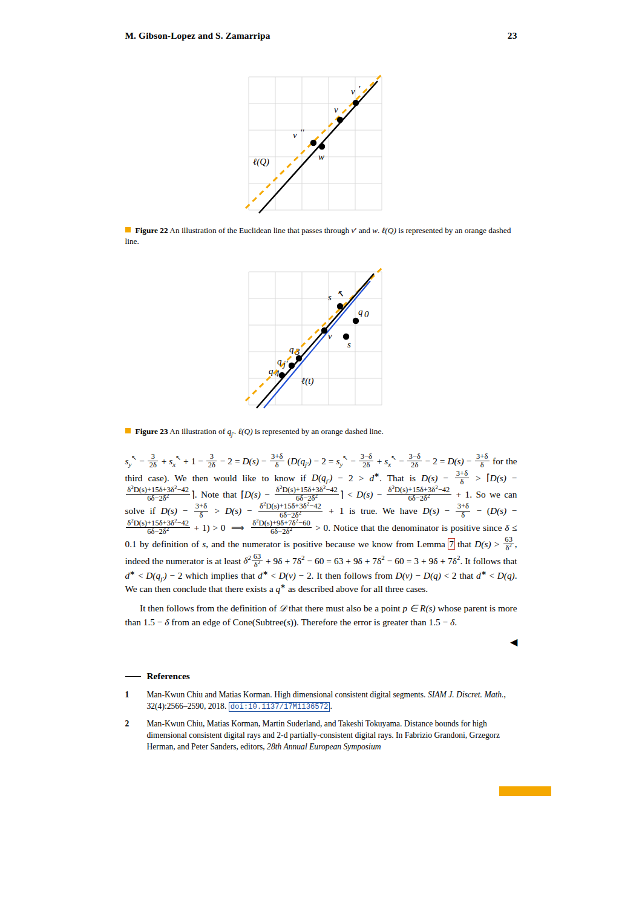M. Gibson-Lopez and S. Zamarripa 23
v ′ v v ′′ w ℓ(Q)
Figure 22 An illustration of the Euclidean line that passes through v′ and w. ℓ(Q) is represented by an orange dashed line.
s ↖ q 0 v s q 3 q j′ q 4 ℓ(t)
Figure 23 An illustration of qj′. ℓ(Q) is represented by an orange dashed line.
sy↖ − 32δ + sx↖ + 1 − 32δ − 2 = D(s) − 3+δ δ (D(qj′) − 2 = sy↖ − 3−δ 2δ + sx↖ − 3−δ 2δ − 2 = D(s) − 3+δ δ for the third case). We then would like to know if D(qj′) − 2 > d∗. That is D(s) − 3+δ δ > D(s) − δ2D(s)+15δ+3δ2−426δ−2δ2 . Note that D(s) − δ2D(s)+15δ+3δ2−426δ−2δ2 < D(s) − δ2D(s)+15δ+3δ2−426δ−2δ2 + 1. So we can solve if D(s) − 3+δ δ > D(s) − δ2D(s)+15δ+3δ2−426δ−2δ2 + 1 is true. We have D(s) − 3+δ δ − (D(s) − δ2D(s)+15δ+3δ2−426δ−2δ2 + 1) > 0 ⟹ δ2D(s)+9δ+7δ2−606δ−2δ2 > 0. Notice that the denominator is positive since δ ≤ 0.1 by definition of s, and the numerator is positive because we know from Lemma 7 that D(s) > 63 δ2, indeed the numerator is at least δ263 δ2 + 9δ + 7δ2 − 60 = 63 + 9δ + 7δ2 − 60 = 3 + 9δ + 7δ2. It follows that d∗ < D(qj′) − 2 which implies that d∗ < D(v) − 2. It then follows from D(v) − D(q) < 2 that d∗ < D(q). We can then conclude that there exists a q∗ as described above for all three cases.
It then follows from the definition of 𝒟 that there must also be a point p ∈ R(s) whose parent is more than 1.5 − δ from an edge of Cone(Subtree(s)). Therefore the error is greater than 1.5 − δ.
◀
References
1 Man-Kwun Chiu and Matias Korman. High dimensional consistent digital segments. SIAM J. Discret. Math., 32(4):2566–2590, 2018. doi:10.1137/17M1136572.
2 Man-Kwun Chiu, Matias Korman, Martin Suderland, and Takeshi Tokuyama. Distance bounds for high dimensional consistent digital rays and 2-d partially-consistent digital rays. In Fabrizio Grandoni, Grzegorz Herman, and Peter Sanders, editors, 28th Annual European Symposium